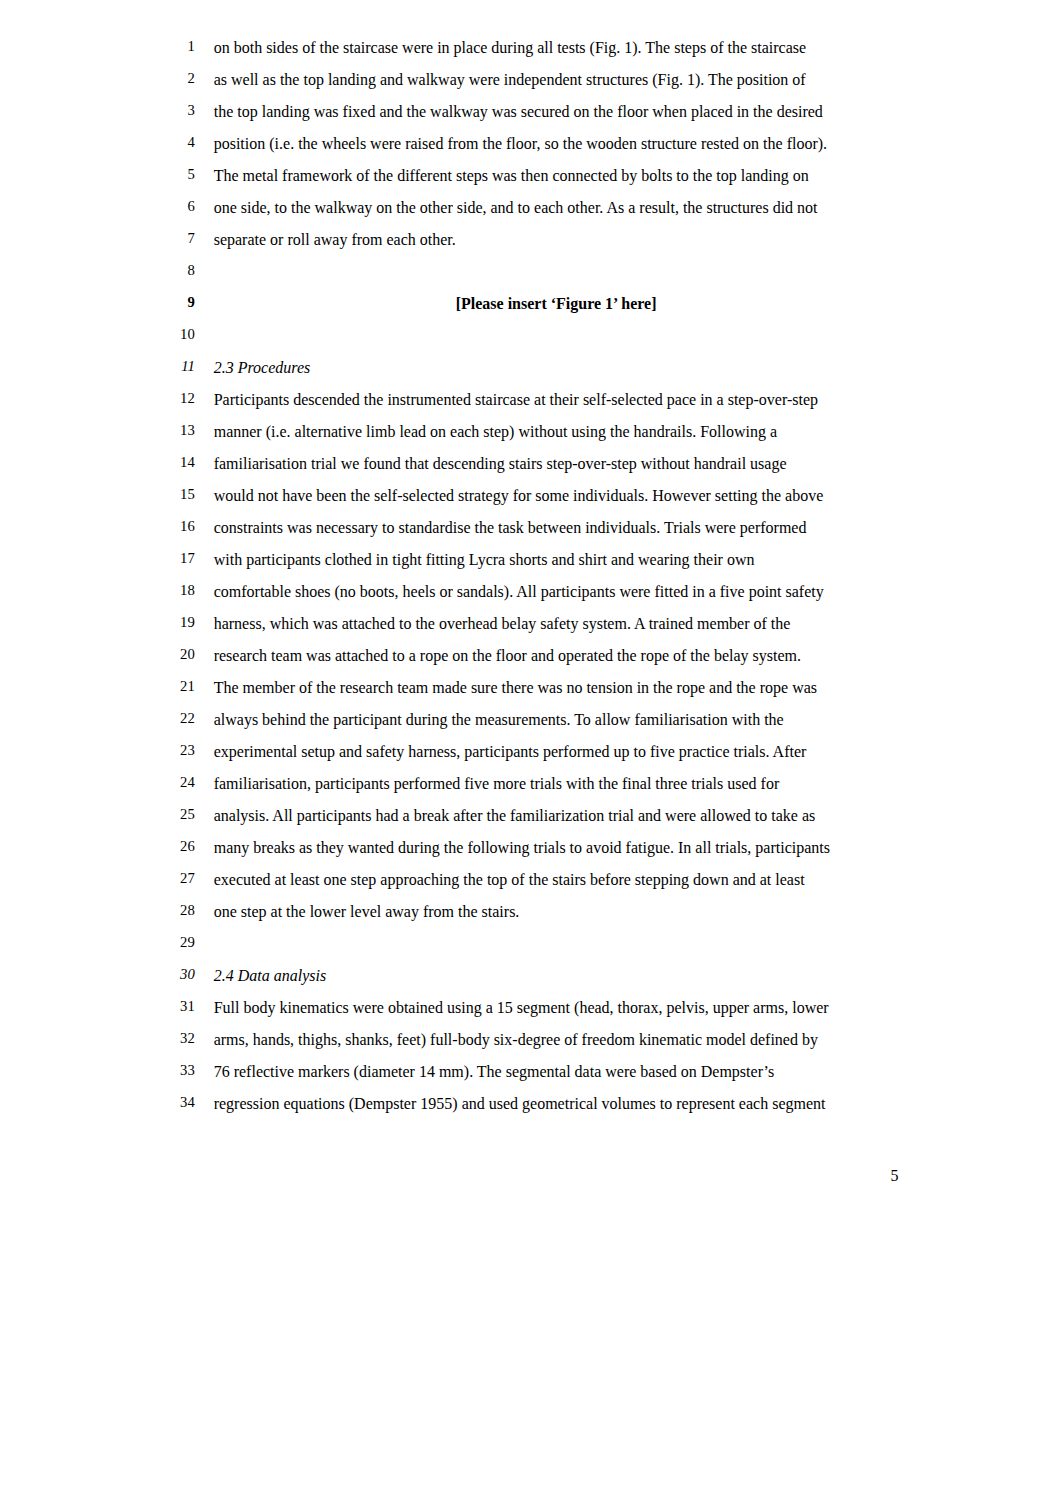on both sides of the staircase were in place during all tests (Fig. 1). The steps of the staircase
as well as the top landing and walkway were independent structures (Fig. 1). The position of
the top landing was fixed and the walkway was secured on the floor when placed in the desired
position (i.e. the wheels were raised from the floor, so the wooden structure rested on the floor).
The metal framework of the different steps was then connected by bolts to the top landing on
one side, to the walkway on the other side, and to each other. As a result, the structures did not
separate or roll away from each other.
[Please insert ‘Figure 1’ here]
2.3 Procedures
Participants descended the instrumented staircase at their self-selected pace in a step-over-step
manner (i.e. alternative limb lead on each step) without using the handrails. Following a
familiarisation trial we found that descending stairs step-over-step without handrail usage
would not have been the self-selected strategy for some individuals. However setting the above
constraints was necessary to standardise the task between individuals. Trials were performed
with participants clothed in tight fitting Lycra shorts and shirt and wearing their own
comfortable shoes (no boots, heels or sandals). All participants were fitted in a five point safety
harness, which was attached to the overhead belay safety system. A trained member of the
research team was attached to a rope on the floor and operated the rope of the belay system.
The member of the research team made sure there was no tension in the rope and the rope was
always behind the participant during the measurements. To allow familiarisation with the
experimental setup and safety harness, participants performed up to five practice trials. After
familiarisation, participants performed five more trials with the final three trials used for
analysis. All participants had a break after the familiarization trial and were allowed to take as
many breaks as they wanted during the following trials to avoid fatigue. In all trials, participants
executed at least one step approaching the top of the stairs before stepping down and at least
one step at the lower level away from the stairs.
2.4 Data analysis
Full body kinematics were obtained using a 15 segment (head, thorax, pelvis, upper arms, lower
arms, hands, thighs, shanks, feet) full-body six-degree of freedom kinematic model defined by
76 reflective markers (diameter 14 mm). The segmental data were based on Dempster’s
regression equations (Dempster 1955) and used geometrical volumes to represent each segment
5